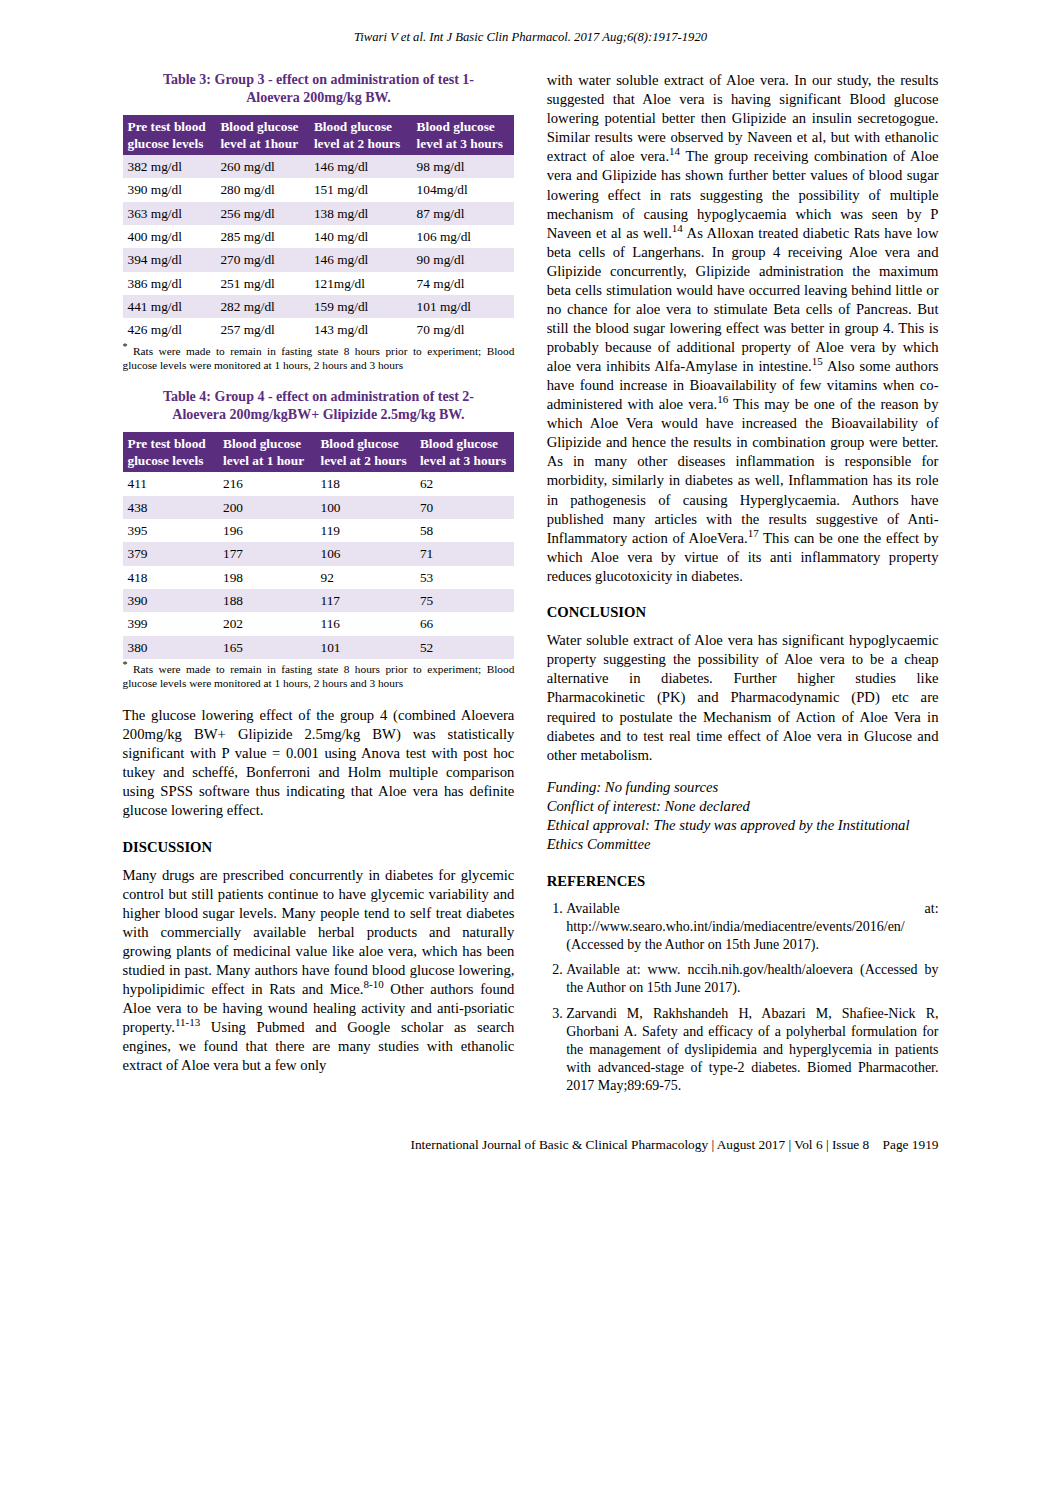Tiwari V et al. Int J Basic Clin Pharmacol. 2017 Aug;6(8):1917-1920
Table 3: Group 3 - effect on administration of test 1-
Aloevera 200mg/kg BW.
| Pre test blood glucose levels | Blood glucose level at 1hour | Blood glucose level at 2 hours | Blood glucose level at 3 hours |
| --- | --- | --- | --- |
| 382 mg/dl | 260 mg/dl | 146 mg/dl | 98 mg/dl |
| 390 mg/dl | 280 mg/dl | 151 mg/dl | 104mg/dl |
| 363 mg/dl | 256 mg/dl | 138 mg/dl | 87 mg/dl |
| 400 mg/dl | 285 mg/dl | 140 mg/dl | 106 mg/dl |
| 394 mg/dl | 270 mg/dl | 146 mg/dl | 90 mg/dl |
| 386 mg/dl | 251 mg/dl | 121mg/dl | 74 mg/dl |
| 441 mg/dl | 282 mg/dl | 159 mg/dl | 101 mg/dl |
| 426 mg/dl | 257 mg/dl | 143 mg/dl | 70 mg/dl |
* Rats were made to remain in fasting state 8 hours prior to experiment; Blood glucose levels were monitored at 1 hours, 2 hours and 3 hours
Table 4: Group 4 - effect on administration of test 2-
Aloevera 200mg/kgBW+ Glipizide 2.5mg/kg BW.
| Pre test blood glucose levels | Blood glucose level at 1 hour | Blood glucose level at 2 hours | Blood glucose level at 3 hours |
| --- | --- | --- | --- |
| 411 | 216 | 118 | 62 |
| 438 | 200 | 100 | 70 |
| 395 | 196 | 119 | 58 |
| 379 | 177 | 106 | 71 |
| 418 | 198 | 92 | 53 |
| 390 | 188 | 117 | 75 |
| 399 | 202 | 116 | 66 |
| 380 | 165 | 101 | 52 |
* Rats were made to remain in fasting state 8 hours prior to experiment; Blood glucose levels were monitored at 1 hours, 2 hours and 3 hours
The glucose lowering effect of the group 4 (combined Aloevera 200mg/kg BW+ Glipizide 2.5mg/kg BW) was statistically significant with P value = 0.001 using Anova test with post hoc tukey and scheffé, Bonferroni and Holm multiple comparison using SPSS software thus indicating that Aloe vera has definite glucose lowering effect.
Discussion
Many drugs are prescribed concurrently in diabetes for glycemic control but still patients continue to have glycemic variability and higher blood sugar levels. Many people tend to self treat diabetes with commercially available herbal products and naturally growing plants of medicinal value like aloe vera, which has been studied in past. Many authors have found blood glucose lowering, hypolipidimic effect in Rats and Mice.8-10 Other authors found Aloe vera to be having wound healing activity and anti-psoriatic property.11-13 Using Pubmed and Google scholar as search engines, we found that there are many studies with ethanolic extract of Aloe vera but a few only
with water soluble extract of Aloe vera. In our study, the results suggested that Aloe vera is having significant Blood glucose lowering potential better then Glipizide an insulin secretogogue. Similar results were observed by Naveen et al, but with ethanolic extract of aloe vera.14 The group receiving combination of Aloe vera and Glipizide has shown further better values of blood sugar lowering effect in rats suggesting the possibility of multiple mechanism of causing hypoglycaemia which was seen by P Naveen et al as well.14 As Alloxan treated diabetic Rats have low beta cells of Langerhans. In group 4 receiving Aloe vera and Glipizide concurrently, Glipizide administration the maximum beta cells stimulation would have occurred leaving behind little or no chance for aloe vera to stimulate Beta cells of Pancreas. But still the blood sugar lowering effect was better in group 4. This is probably because of additional property of Aloe vera by which aloe vera inhibits Alfa-Amylase in intestine.15 Also some authors have found increase in Bioavailability of few vitamins when co-administered with aloe vera.16 This may be one of the reason by which Aloe Vera would have increased the Bioavailability of Glipizide and hence the results in combination group were better. As in many other diseases inflammation is responsible for morbidity, similarly in diabetes as well, Inflammation has its role in pathogenesis of causing Hyperglycaemia. Authors have published many articles with the results suggestive of Anti-Inflammatory action of AloeVera.17 This can be one the effect by which Aloe vera by virtue of its anti inflammatory property reduces glucotoxicity in diabetes.
Conclusion
Water soluble extract of Aloe vera has significant hypoglycaemic property suggesting the possibility of Aloe vera to be a cheap alternative in diabetes. Further higher studies like Pharmacokinetic (PK) and Pharmacodynamic (PD) etc are required to postulate the Mechanism of Action of Aloe Vera in diabetes and to test real time effect of Aloe vera in Glucose and other metabolism.
Funding: No funding sources
Conflict of interest: None declared
Ethical approval: The study was approved by the Institutional Ethics Committee
References
Available at: http://www.searo.who.int/india/mediacentre/events/2016/en/ (Accessed by the Author on 15th June 2017).
Available at: www. nccih.nih.gov/health/aloevera (Accessed by the Author on 15th June 2017).
Zarvandi M, Rakhshandeh H, Abazari M, Shafiee-Nick R, Ghorbani A. Safety and efficacy of a polyherbal formulation for the management of dyslipidemia and hyperglycemia in patients with advanced-stage of type-2 diabetes. Biomed Pharmacother. 2017 May;89:69-75.
International Journal of Basic & Clinical Pharmacology | August 2017 | Vol 6 | Issue 8 Page 1919